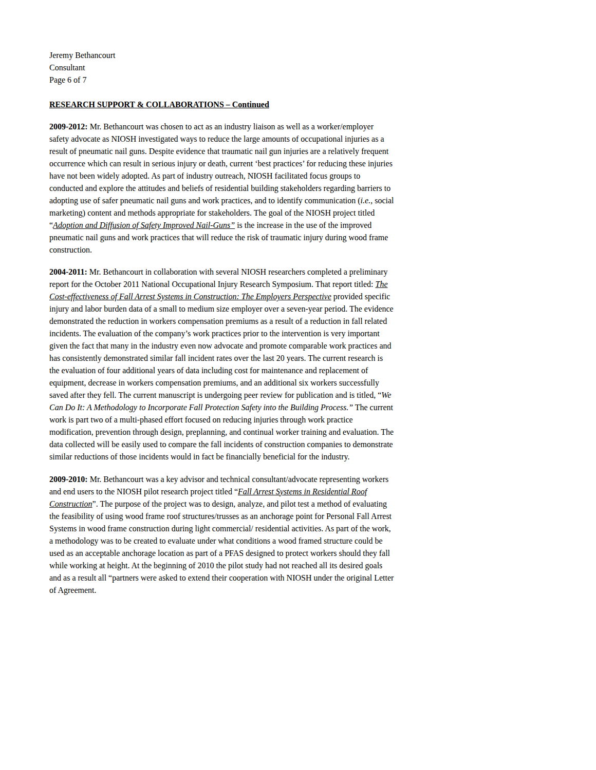Jeremy Bethancourt
Consultant
Page 6 of 7
RESEARCH SUPPORT & COLLABORATIONS – Continued
2009-2012: Mr. Bethancourt was chosen to act as an industry liaison as well as a worker/employer safety advocate as NIOSH investigated ways to reduce the large amounts of occupational injuries as a result of pneumatic nail guns. Despite evidence that traumatic nail gun injuries are a relatively frequent occurrence which can result in serious injury or death, current ‘best practices’ for reducing these injuries have not been widely adopted. As part of industry outreach, NIOSH facilitated focus groups to conducted and explore the attitudes and beliefs of residential building stakeholders regarding barriers to adopting use of safer pneumatic nail guns and work practices, and to identify communication (i.e., social marketing) content and methods appropriate for stakeholders. The goal of the NIOSH project titled “Adoption and Diffusion of Safety Improved Nail-Guns” is the increase in the use of the improved pneumatic nail guns and work practices that will reduce the risk of traumatic injury during wood frame construction.
2004-2011: Mr. Bethancourt in collaboration with several NIOSH researchers completed a preliminary report for the October 2011 National Occupational Injury Research Symposium. That report titled: The Cost-effectiveness of Fall Arrest Systems in Construction: The Employers Perspective provided specific injury and labor burden data of a small to medium size employer over a seven-year period. The evidence demonstrated the reduction in workers compensation premiums as a result of a reduction in fall related incidents. The evaluation of the company’s work practices prior to the intervention is very important given the fact that many in the industry even now advocate and promote comparable work practices and has consistently demonstrated similar fall incident rates over the last 20 years. The current research is the evaluation of four additional years of data including cost for maintenance and replacement of equipment, decrease in workers compensation premiums, and an additional six workers successfully saved after they fell. The current manuscript is undergoing peer review for publication and is titled, “We Can Do It: A Methodology to Incorporate Fall Protection Safety into the Building Process.” The current work is part two of a multi-phased effort focused on reducing injuries through work practice modification, prevention through design, preplanning, and continual worker training and evaluation. The data collected will be easily used to compare the fall incidents of construction companies to demonstrate similar reductions of those incidents would in fact be financially beneficial for the industry.
2009-2010: Mr. Bethancourt was a key advisor and technical consultant/advocate representing workers and end users to the NIOSH pilot research project titled “Fall Arrest Systems in Residential Roof Construction”. The purpose of the project was to design, analyze, and pilot test a method of evaluating the feasibility of using wood frame roof structures/trusses as an anchorage point for Personal Fall Arrest Systems in wood frame construction during light commercial/ residential activities. As part of the work, a methodology was to be created to evaluate under what conditions a wood framed structure could be used as an acceptable anchorage location as part of a PFAS designed to protect workers should they fall while working at height. At the beginning of 2010 the pilot study had not reached all its desired goals and as a result all “partners were asked to extend their cooperation with NIOSH under the original Letter of Agreement.